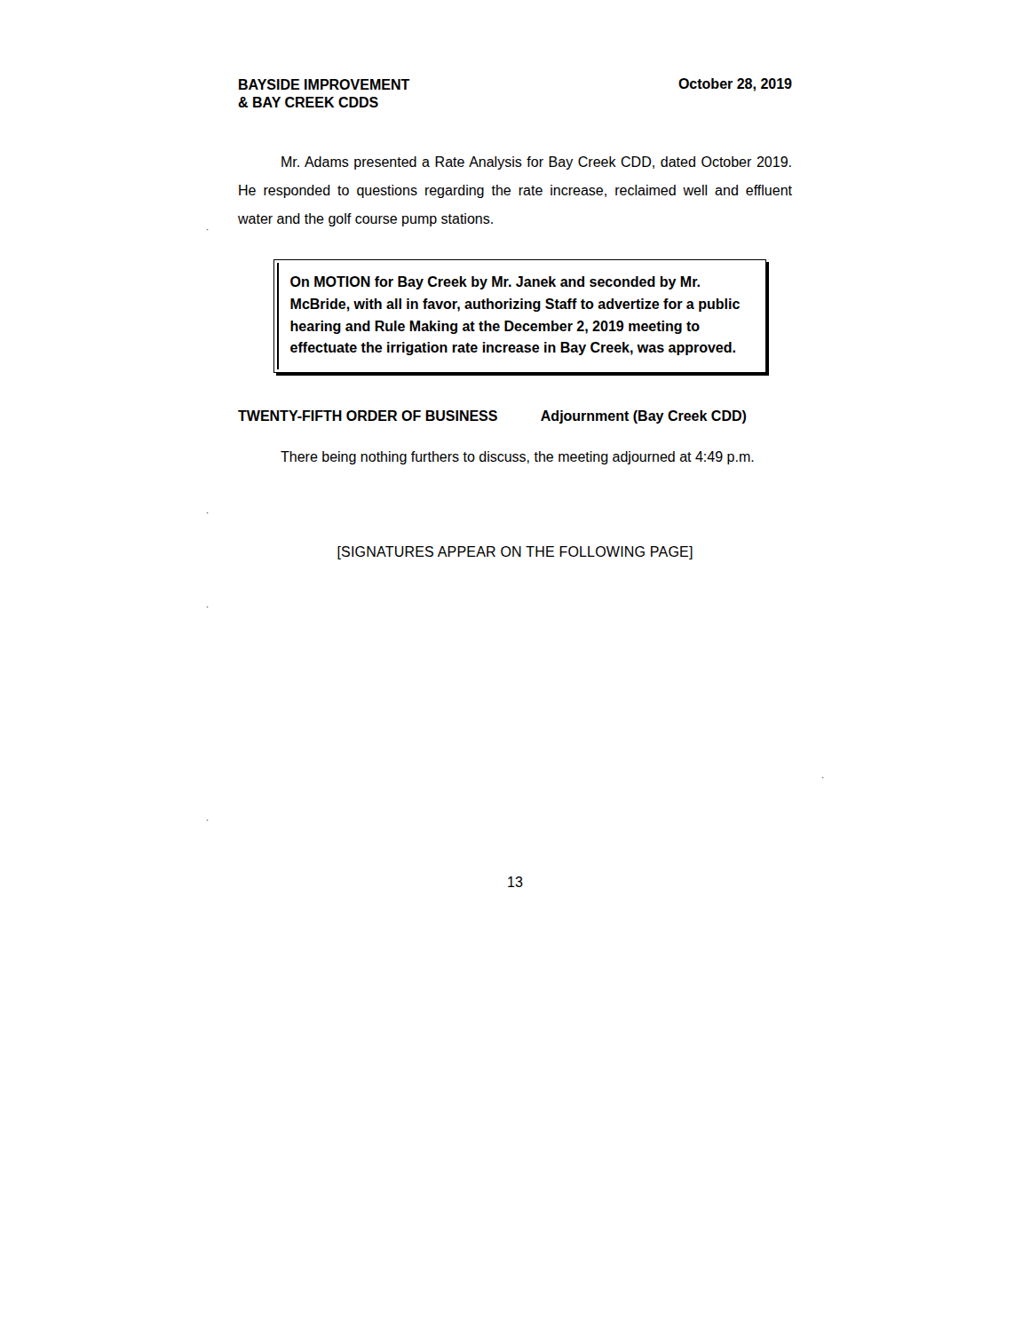BAYSIDE IMPROVEMENT
& BAY CREEK CDDS
October 28, 2019
· · · · ·
Mr. Adams presented a Rate Analysis for Bay Creek CDD, dated October 2019. He responded to questions regarding the rate increase, reclaimed well and effluent water and the golf course pump stations.
On MOTION for Bay Creek by Mr. Janek and seconded by Mr. McBride, with all in favor, authorizing Staff to advertize for a public hearing and Rule Making at the December 2, 2019 meeting to effectuate the irrigation rate increase in Bay Creek, was approved.
TWENTY-FIFTH ORDER OF BUSINESS
Adjournment (Bay Creek CDD)
There being nothing furthers to discuss, the meeting adjourned at 4:49 p.m.
[SIGNATURES APPEAR ON THE FOLLOWING PAGE]
13